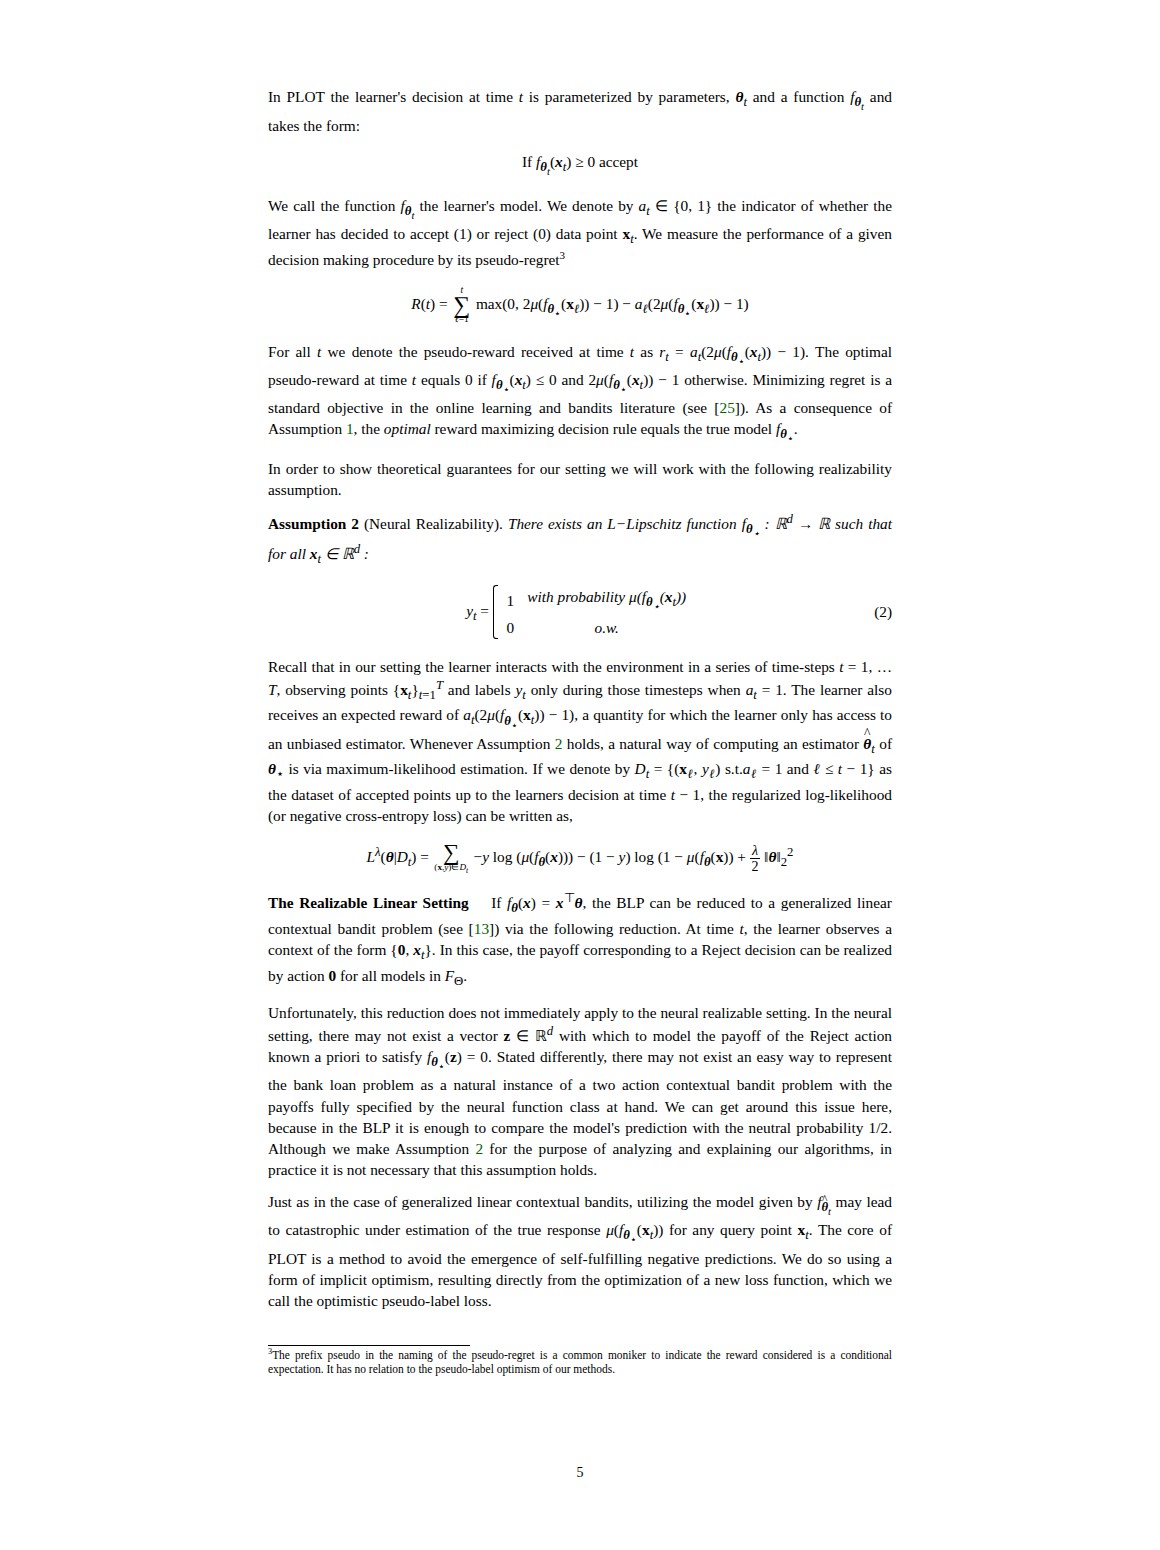In PLOT the learner's decision at time t is parameterized by parameters, θt and a function fθt and takes the form:
If fθt(xt) ≥ 0 accept
We call the function fθt the learner's model. We denote by at ∈ {0, 1} the indicator of whether the learner has decided to accept (1) or reject (0) data point xt. We measure the performance of a given decision making procedure by its pseudo-regret3
R(t) = t ∑ ℓ=1 max(0, 2μ(fθ⋆(xℓ)) − 1) − aℓ(2μ(fθ⋆(xℓ)) − 1)
For all t we denote the pseudo-reward received at time t as rt = at(2μ(fθ⋆(xt)) − 1). The optimal pseudo-reward at time t equals 0 if fθ⋆(xt) ≤ 0 and 2μ(fθ⋆(xt)) − 1 otherwise. Minimizing regret is a standard objective in the online learning and bandits literature (see [25]). As a consequence of Assumption 1, the optimal reward maximizing decision rule equals the true model fθ⋆.
In order to show theoretical guarantees for our setting we will work with the following realizability assumption.
Assumption 2 (Neural Realizability). There exists an L−Lipschitz function fθ⋆ : ℝd → ℝ such that for all xt ∈ ℝd :
yt =
| 1 | with probability μ ( f θ ⋆ ( x t )) |
| 0 | o.w. |
(2)
Recall that in our setting the learner interacts with the environment in a series of time-steps t = 1, … T, observing points {xt}t=1T and labels yt only during those timesteps when at = 1. The learner also receives an expected reward of at(2μ(fθ⋆(xt)) − 1), a quantity for which the learner only has access to an unbiased estimator. Whenever Assumption 2 holds, a natural way of computing an estimator θt of θ⋆ is via maximum-likelihood estimation. If we denote by Dt = {(xℓ, yℓ) s.t.aℓ = 1 and ℓ ≤ t − 1} as the dataset of accepted points up to the learners decision at time t − 1, the regularized log-likelihood (or negative cross-entropy loss) can be written as,
Lλ(θ|Dt) = ∑ (x,y)∈Dt −y log (μ(fθ(x))) − (1 − y) log (1 − μ(fθ(x)) + λ 2 ‖θ‖22
The Realizable Linear Setting If fθ(x) = x⊤θ, the BLP can be reduced to a generalized linear contextual bandit problem (see [13]) via the following reduction. At time t, the learner observes a context of the form {0, xt}. In this case, the payoff corresponding to a Reject decision can be realized by action 0 for all models in FΘ.
Unfortunately, this reduction does not immediately apply to the neural realizable setting. In the neural setting, there may not exist a vector z ∈ ℝd with which to model the payoff of the Reject action known a priori to satisfy fθ⋆(z) = 0. Stated differently, there may not exist an easy way to represent the bank loan problem as a natural instance of a two action contextual bandit problem with the payoffs fully specified by the neural function class at hand. We can get around this issue here, because in the BLP it is enough to compare the model's prediction with the neutral probability 1/2. Although we make Assumption 2 for the purpose of analyzing and explaining our algorithms, in practice it is not necessary that this assumption holds.
Just as in the case of generalized linear contextual bandits, utilizing the model given by fθt may lead to catastrophic under estimation of the true response μ(fθ⋆(xt)) for any query point xt. The core of PLOT is a method to avoid the emergence of self-fulfilling negative predictions. We do so using a form of implicit optimism, resulting directly from the optimization of a new loss function, which we call the optimistic pseudo-label loss.
3The prefix pseudo in the naming of the pseudo-regret is a common moniker to indicate the reward considered is a conditional expectation. It has no relation to the pseudo-label optimism of our methods.
5